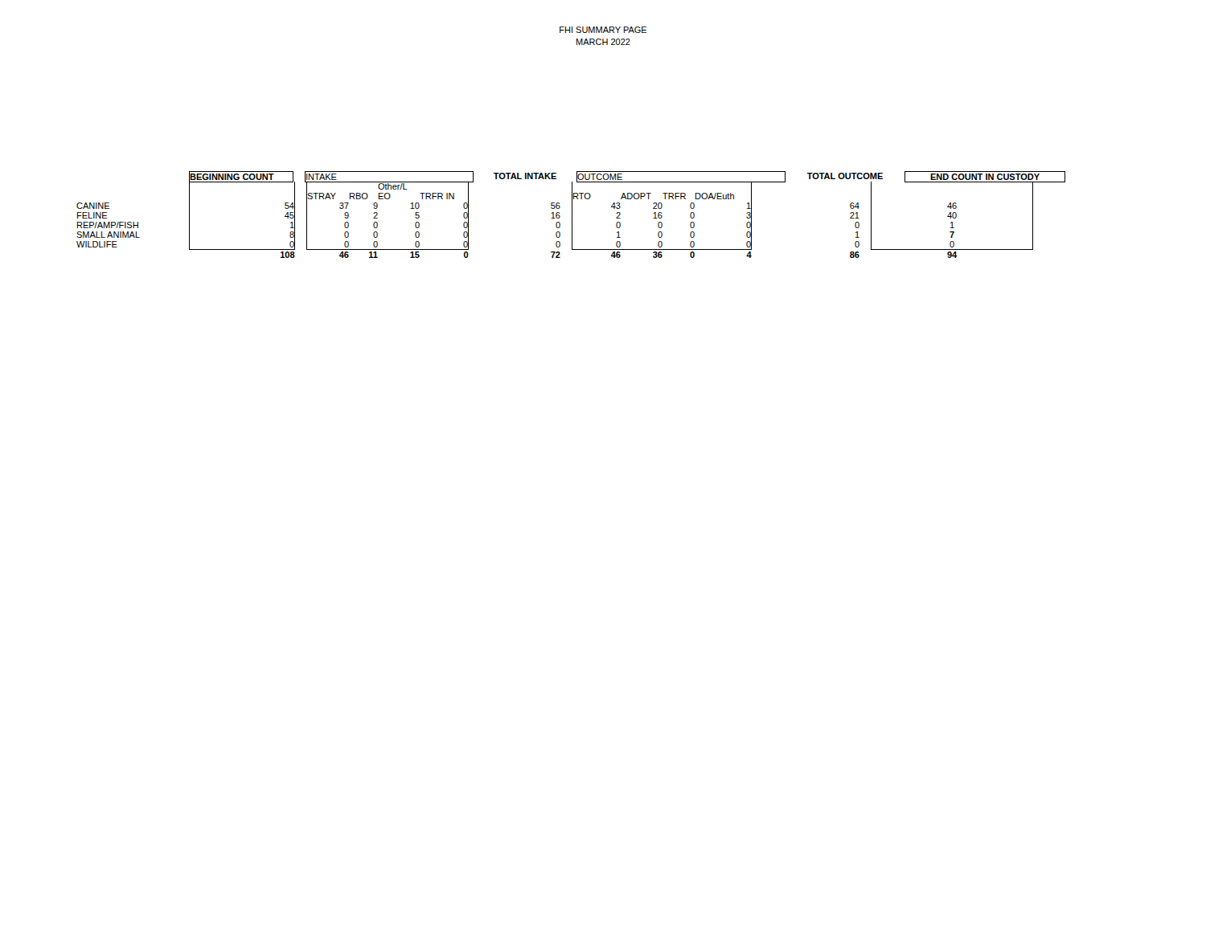FHI SUMMARY PAGE
MARCH 2022
| | / BEGINNING COUNT / | | / INTAKE / | | / TOTAL INTAKE / | | / OUTCOME / | | / TOTAL OUTCOME / | | / END COUNT IN CUSTODY / |
| | | | | | Other/L | | | | | | | | | | | | |
| | | | STRAY | RBO | EO | TRFR IN | | | | RTO | ADOPT | TRFR | DOA/Euth | | | | |
| CANINE | 54 | | 37 | 9 | 10 | 0 | | 56 | | 43 | 20 | 0 | 1 | | 64 | | 46 |
| FELINE | 45 | | 9 | 2 | 5 | 0 | | 16 | | 2 | 16 | 0 | 3 | | 21 | | 40 |
| REP/AMP/FISH | 1 | | 0 | 0 | 0 | 0 | | 0 | | 0 | 0 | 0 | 0 | | 0 | | 1 |
| SMALL ANIMAL | 8 | | 0 | 0 | 0 | 0 | | 0 | | 1 | 0 | 0 | 0 | | 1 | | 7 |
| WILDLIFE | 0 | | 0 | 0 | 0 | 0 | | 0 | | 0 | 0 | 0 | 0 | | 0 | | 0 |
| | 108 | | 46 | 11 | 15 | 0 | | 72 | | 46 | 36 | 0 | 4 | | 86 | | 94 |